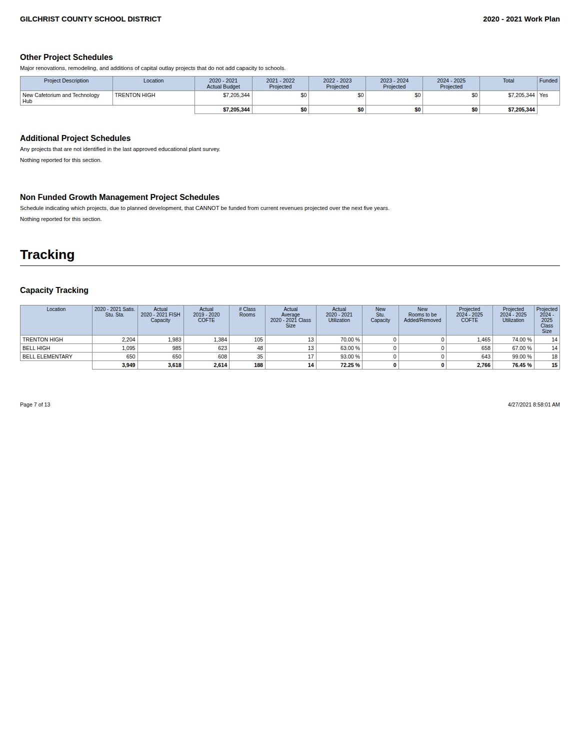GILCHRIST COUNTY SCHOOL DISTRICT 2020 - 2021 Work Plan
Other Project Schedules
Major renovations, remodeling, and additions of capital outlay projects that do not add capacity to schools.
| Project Description | Location | 2020 - 2021 Actual Budget | 2021 - 2022 Projected | 2022 - 2023 Projected | 2023 - 2024 Projected | 2024 - 2025 Projected | Total | Funded |
| --- | --- | --- | --- | --- | --- | --- | --- | --- |
| New Cafetorium and Technology Hub | TRENTON HIGH | $7,205,344 | $0 | $0 | $0 | $0 | $7,205,344 | Yes |
| | | $7,205,344 | $0 | $0 | $0 | $0 | $7,205,344 | |
Additional Project Schedules
Any projects that are not identified in the last approved educational plant survey.
Nothing reported for this section.
Non Funded Growth Management Project Schedules
Schedule indicating which projects, due to planned development, that CANNOT be funded from current revenues projected over the next five years.
Nothing reported for this section.
Tracking
Capacity Tracking
| Location | 2020 - 2021 Satis. Stu. Sta. | Actual 2020 - 2021 FISH Capacity | Actual 2019 - 2020 COFTE | # Class Rooms | Actual Average 2020 - 2021 Class Size | Actual 2020 - 2021 Utilization | New Stu. Capacity | New Rooms to be Added/Removed | Projected 2024 - 2025 COFTE | Projected 2024 - 2025 Utilization | Projected 2024 - 2025 Class Size |
| --- | --- | --- | --- | --- | --- | --- | --- | --- | --- | --- | --- |
| TRENTON HIGH | 2,204 | 1,983 | 1,384 | 105 | 13 | 70.00 % | 0 | 0 | 1,465 | 74.00 % | 14 |
| BELL HIGH | 1,095 | 985 | 623 | 48 | 13 | 63.00 % | 0 | 0 | 658 | 67.00 % | 14 |
| BELL ELEMENTARY | 650 | 650 | 608 | 35 | 17 | 93.00 % | 0 | 0 | 643 | 99.00 % | 18 |
| | 3,949 | 3,618 | 2,614 | 188 | 14 | 72.25 % | 0 | 0 | 2,766 | 76.45 % | 15 |
Page 7 of 13 4/27/2021 8:58:01 AM